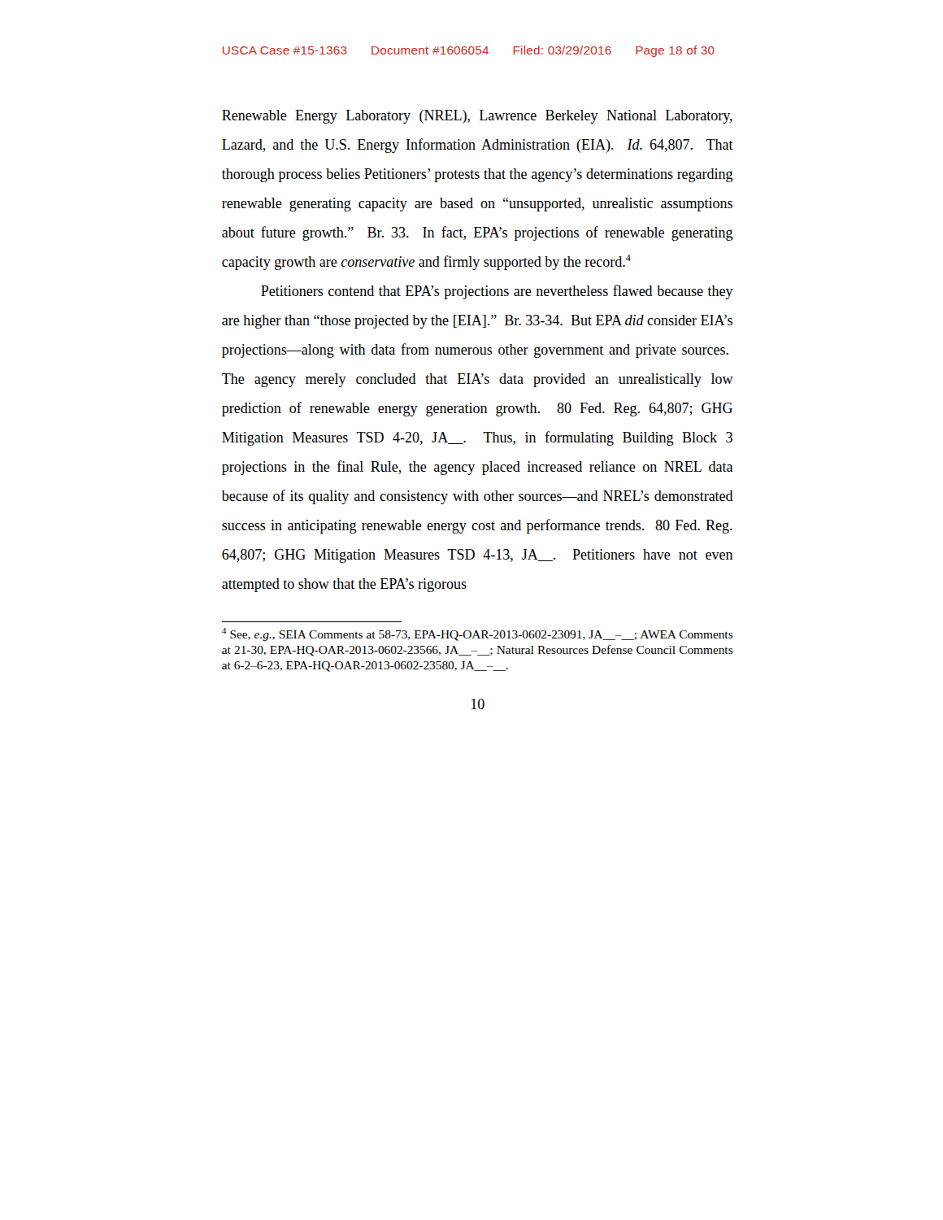USCA Case #15-1363 Document #1606054 Filed: 03/29/2016 Page 18 of 30
Renewable Energy Laboratory (NREL), Lawrence Berkeley National Laboratory, Lazard, and the U.S. Energy Information Administration (EIA). Id. 64,807. That thorough process belies Petitioners’ protests that the agency’s determinations regarding renewable generating capacity are based on “unsupported, unrealistic assumptions about future growth.” Br. 33. In fact, EPA’s projections of renewable generating capacity growth are conservative and firmly supported by the record.4
Petitioners contend that EPA’s projections are nevertheless flawed because they are higher than “those projected by the [EIA].” Br. 33-34. But EPA did consider EIA’s projections—along with data from numerous other government and private sources. The agency merely concluded that EIA’s data provided an unrealistically low prediction of renewable energy generation growth. 80 Fed. Reg. 64,807; GHG Mitigation Measures TSD 4-20, JA__. Thus, in formulating Building Block 3 projections in the final Rule, the agency placed increased reliance on NREL data because of its quality and consistency with other sources—and NREL’s demonstrated success in anticipating renewable energy cost and performance trends. 80 Fed. Reg. 64,807; GHG Mitigation Measures TSD 4-13, JA__. Petitioners have not even attempted to show that the EPA’s rigorous
4 See, e.g., SEIA Comments at 58-73, EPA-HQ-OAR-2013-0602-23091, JA__–__; AWEA Comments at 21-30, EPA-HQ-OAR-2013-0602-23566, JA__–__; Natural Resources Defense Council Comments at 6-2–6-23, EPA-HQ-OAR-2013-0602-23580, JA__–__.
10